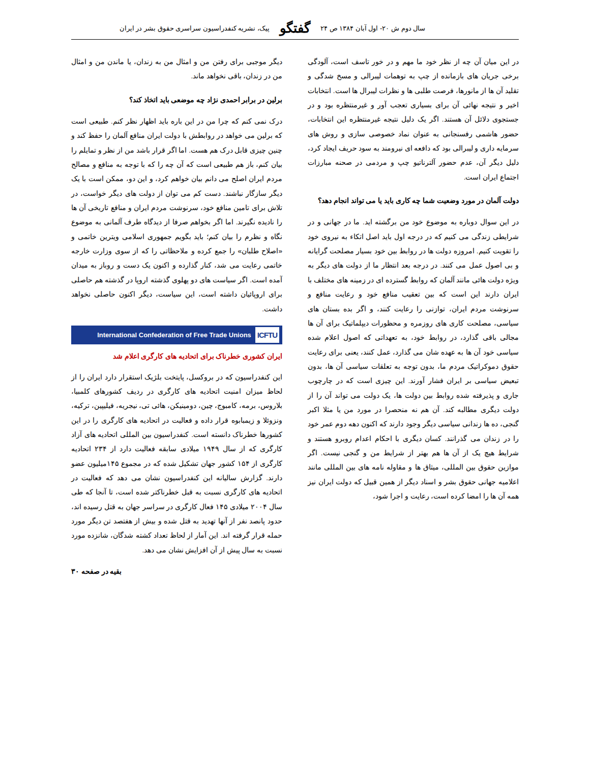سال دوم ش ۲۰- اول آبان ۱۳۸۴ ص ۲۴
گفتگو
پیک، نشریه کنفدراسیون سراسری حقوق بشر در ایران
در این میان آن چه از نظر خود ما مهم و در خور تاسف است، آلودگی برخی جریان های بازمانده از چپ به توهمات لیبرالی و مسخ شدگی و تقلید آن ها از مانورها، فرصت طلبی ها و نظرات لیبرال ها است. انتخابات اخیر و نتیجه نهائی آن برای بسیاری تعجب آور و غیرمنتظره بود و در جستجوی دلائل آن هستند. اگر یک دلیل نتیجه غیرمنتظره این انتخابات، حضور هاشمی رفسنجانی به عنوان نماد خصوصی سازی و روش های سرمایه داری و لیبرالی بود که دافعه ای نیرومند به سود حریف ایجاد کرد، دلیل دیگر آن، عدم حضور آلترناتیو چپ و مردمی در صحنه مبارزات اجتماع ایران است.
دولت آلمان در مورد وضعیت شما چه کاری باید یا می تواند انجام دهد؟
در این سوال دوباره به موضوع خود من برگشته اید. ما در جهانی و در شرایطی زندگی می کنیم که در درجه اول باید اصل اتکاء به نیروی خود را تقویت کنیم. امروزه دولت ها در روابط بین خود بسیار مصلحت گرایانه و بی اصول عمل می کنند. در درجه بعد انتظار ما از دولت های دیگر به ویژه دولت هائی مانند آلمان که روابط گسترده ای در زمینه های مختلف با ایران دارند این است که بین تعقیب منافع خود و رعایت منافع و سرنوشت مردم ایران، توازنی را رعایت کنند، و اگر بده بستان های سیاسی، مصلحت کاری های روزمره و محظورات دیپلماتیک برای آن ها مجالی باقی گذارد، در روابط خود، به تعهداتی که اصول اعلام شده سیاسی خود آن ها به عهده شان می گذارد، عمل کنند، یعنی برای رعایت حقوق دموکراتیک مردم ما، بدون توجه به تعلقات سیاسی آن ها، بدون تبعیض سیاسی بر ایران فشار آورند. این چیزی است که در چارچوب جاری و پذیرفته شده روابط بین دولت ها، یک دولت می تواند آن را از دولت دیگری مطالبه کند. آن هم نه منحصرا در مورد من یا مثلا اکبر گنجی، ده ها زندانی سیاسی دیگر وجود دارند که اکنون دهه دوم عمر خود را در زندان می گذرانند. کسان دیگری با احکام اعدام روبرو هستند و شرایط هیچ یک از آن ها هم بهتر از شرایط من و گنجی نیست. اگر موازین حقوق بین المللی، میثاق ها و مقاوله نامه های بین المللی مانند اعلامیه جهانی حقوق بشر و اسناد دیگر از همین قبیل که دولت ایران نیز همه آن ها را امضا کرده است، رعایت و اجرا شود،
دیگر موجبی برای رفتن من و امثال من به زندان، یا ماندن من و امثال من در زندان، باقی نخواهد ماند.
برلین در برابر احمدی نژاد چه موضعی باید اتخاذ کند؟
درک نمی کنم که چرا من در این باره باید اظهار نظر کنم. طبیعی است که برلین می خواهد در روابطش با دولت ایران منافع آلمان را حفظ کند و چنین چیزی قابل درک هم هست. اما اگر قرار باشد من از نظر و تمایلم را بیان کنم، باز هم طبیعی است که آن چه را که با توجه به منافع و مصالح مردم ایران اصلح می دانم بیان خواهم کرد، و این دو، ممکن است با یک دیگر سازگار نباشند. دست کم می توان از دولت های دیگر خواست، در تلاش برای تامین منافع خود، سرنوشت مردم ایران و منافع تاریخی آن ها را نادیده نگیرند. اما اگر بخواهم صرفا از دیدگاه طرف آلمانی به موضوع نگاه و نظرم را بیان کنم؛ باید بگویم جمهوری اسلامی ویترین خاتمی و «اصلاح طلبان» را جمع کرده و ملاحظاتی را که از سوی وزارت خارجه خاتمی رعایت می شد، کنار گذارده و اکنون یک دست و روباز به میدان آمده است. اگر سیاست های دو پهلوی گذشته اروپا در گذشته هم حاصلی برای اروپائیان داشته است، این سیاست، دیگر اکنون حاصلی نخواهد داشت.
ICFTU International Confederation of Free Trade Unions
ایران کشوری خطرناک برای اتحادیه های کارگری اعلام شد
این کنفدراسیون که در بروکسل، پایتخت بلژیک استقرار دارد ایران را از لحاظ میزان امنیت اتحادیه های کارگری در ردیف کشورهای کلمبیا، بلاروس، برمه، کامبوج، چین، دومینیکن، هائی تی، نیجریه، فیلیپین، ترکیه، ونزوئلا و زیمبابوه قرار داده و فعالیت در اتحادیه های کارگری را در این کشورها خطرناک دانسته است. کنفدراسیون بین المللی اتحادیه های آزاد کارگری که از سال ۱۹۴۹ میلادی سابقه فعالیت دارد از ۲۳۴ اتحادیه کارگری از ۱۵۴ کشور جهان تشکیل شده که در مجموع ۱۴۵میلیون عضو دارند. گزارش سالیانه این کنفدراسیون نشان می دهد که فعالیت در اتحادیه های کارگری نسبت به قبل خطرناکتر شده است، تا آنجا که طی سال ۲۰۰۴ میلادی ۱۴۵ فعال کارگری در سراسر جهان به قتل رسیده اند، حدود پانصد نفر از آنها تهدید به قتل شده و بیش از هفتصد تن دیگر مورد حمله قرار گرفته اند. این آمار از لحاظ تعداد کشته شدگان، شانزده مورد نسبت به سال پیش از آن افزایش نشان می دهد.
بقیه در صفحه ۳۰